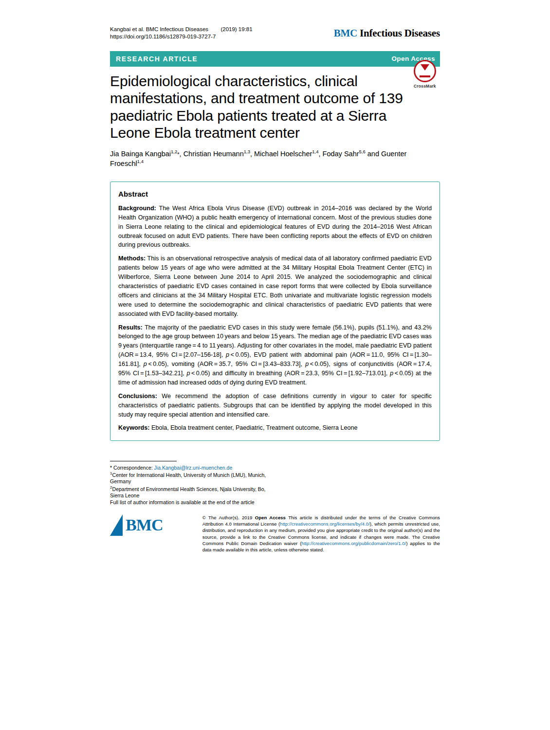Kangbai et al. BMC Infectious Diseases(2019) 19:81 https://doi.org/10.1186/s12879-019-3727-7
BMC Infectious Diseases
Research Article Open Access
CrossMark
Epidemiological characteristics, clinical manifestations, and treatment outcome of 139 paediatric Ebola patients treated at a Sierra Leone Ebola treatment center
Jia Bainga Kangbai1,2*, Christian Heumann1,3, Michael Hoelscher1,4, Foday Sahr5,6 and Guenter Froeschl1,4
Abstract
Background: The West Africa Ebola Virus Disease (EVD) outbreak in 2014–2016 was declared by the World Health Organization (WHO) a public health emergency of international concern. Most of the previous studies done in Sierra Leone relating to the clinical and epidemiological features of EVD during the 2014–2016 West African outbreak focused on adult EVD patients. There have been conflicting reports about the effects of EVD on children during previous outbreaks.
Methods: This is an observational retrospective analysis of medical data of all laboratory confirmed paediatric EVD patients below 15 years of age who were admitted at the 34 Military Hospital Ebola Treatment Center (ETC) in Wilberforce, Sierra Leone between June 2014 to April 2015. We analyzed the sociodemographic and clinical characteristics of paediatric EVD cases contained in case report forms that were collected by Ebola surveillance officers and clinicians at the 34 Military Hospital ETC. Both univariate and multivariate logistic regression models were used to determine the sociodemographic and clinical characteristics of paediatric EVD patients that were associated with EVD facility-based mortality.
Results: The majority of the paediatric EVD cases in this study were female (56.1%), pupils (51.1%), and 43.2% belonged to the age group between 10 years and below 15 years. The median age of the paediatric EVD cases was 9 years (interquartile range = 4 to 11 years). Adjusting for other covariates in the model, male paediatric EVD patient (AOR = 13.4, 95% CI = [2.07–156-18], p < 0.05), EVD patient with abdominal pain (AOR = 11.0, 95% CI = [1.30–161.81], p < 0.05), vomiting (AOR = 35.7, 95% CI = [3.43–833.73], p < 0.05), signs of conjunctivitis (AOR = 17.4, 95% CI = [1.53–342.21], p < 0.05) and difficulty in breathing (AOR = 23.3, 95% CI = [1.92–713.01], p < 0.05) at the time of admission had increased odds of dying during EVD treatment.
Conclusions: We recommend the adoption of case definitions currently in vigour to cater for specific characteristics of paediatric patients. Subgroups that can be identified by applying the model developed in this study may require special attention and intensified care.
Keywords: Ebola, Ebola treatment center, Paediatric, Treatment outcome, Sierra Leone
* Correspondence: Jia.Kangbai@lrz.uni-muenchen.de
1Center for International Health, University of Munich (LMU), Munich, Germany
2Department of Environmental Health Sciences, Njala University, Bo, Sierra Leone
Full list of author information is available at the end of the article
BMC
© The Author(s). 2019 Open Access This article is distributed under the terms of the Creative Commons Attribution 4.0 International License (http://creativecommons.org/licenses/by/4.0/), which permits unrestricted use, distribution, and reproduction in any medium, provided you give appropriate credit to the original author(s) and the source, provide a link to the Creative Commons license, and indicate if changes were made. The Creative Commons Public Domain Dedication waiver (http://creativecommons.org/publicdomain/zero/1.0/) applies to the data made available in this article, unless otherwise stated.